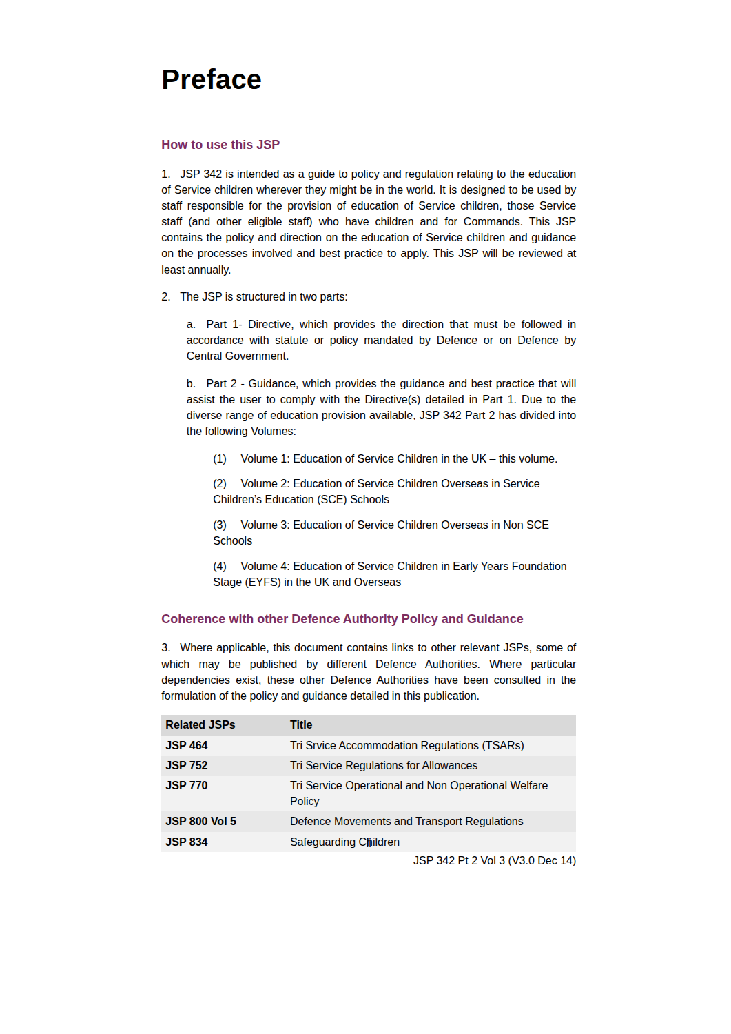Preface
How to use this JSP
1. JSP 342 is intended as a guide to policy and regulation relating to the education of Service children wherever they might be in the world. It is designed to be used by staff responsible for the provision of education of Service children, those Service staff (and other eligible staff) who have children and for Commands. This JSP contains the policy and direction on the education of Service children and guidance on the processes involved and best practice to apply. This JSP will be reviewed at least annually.
2. The JSP is structured in two parts:
a. Part 1- Directive, which provides the direction that must be followed in accordance with statute or policy mandated by Defence or on Defence by Central Government.
b. Part 2 - Guidance, which provides the guidance and best practice that will assist the user to comply with the Directive(s) detailed in Part 1. Due to the diverse range of education provision available, JSP 342 Part 2 has divided into the following Volumes:
(1) Volume 1: Education of Service Children in the UK – this volume.
(2) Volume 2: Education of Service Children Overseas in Service Children’s Education (SCE) Schools
(3) Volume 3: Education of Service Children Overseas in Non SCE Schools
(4) Volume 4: Education of Service Children in Early Years Foundation Stage (EYFS) in the UK and Overseas
Coherence with other Defence Authority Policy and Guidance
3. Where applicable, this document contains links to other relevant JSPs, some of which may be published by different Defence Authorities. Where particular dependencies exist, these other Defence Authorities have been consulted in the formulation of the policy and guidance detailed in this publication.
| Related JSPs | Title |
| --- | --- |
| JSP 464 | Tri Srvice Accommodation Regulations (TSARs) |
| JSP 752 | Tri Service Regulations for Allowances |
| JSP 770 | Tri Service Operational and Non Operational Welfare Policy |
| JSP 800 Vol 5 | Defence Movements and Transport Regulations |
| JSP 834 | Safeguarding Children |
ii
JSP 342 Pt 2 Vol 3 (V3.0 Dec 14)